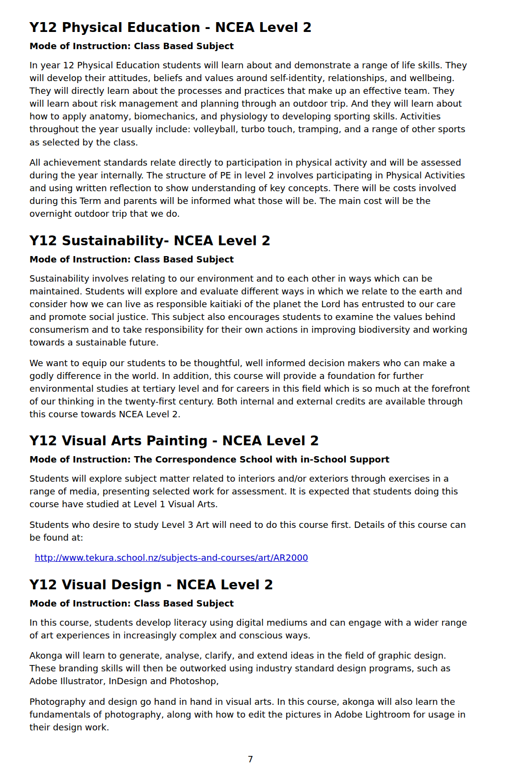Y12 Physical Education - NCEA Level 2
Mode of Instruction: Class Based Subject
In year 12 Physical Education students will learn about and demonstrate a range of life skills. They will develop their attitudes, beliefs and values around self-identity, relationships, and wellbeing. They will directly learn about the processes and practices that make up an effective team. They will learn about risk management and planning through an outdoor trip. And they will learn about how to apply anatomy, biomechanics, and physiology to developing sporting skills. Activities throughout the year usually include: volleyball, turbo touch, tramping, and a range of other sports as selected by the class.
All achievement standards relate directly to participation in physical activity and will be assessed during the year internally. The structure of PE in level 2 involves participating in Physical Activities and using written reflection to show understanding of key concepts. There will be costs involved during this Term and parents will be informed what those will be. The main cost will be the overnight outdoor trip that we do.
Y12 Sustainability- NCEA Level 2
Mode of Instruction: Class Based Subject
Sustainability involves relating to our environment and to each other in ways which can be maintained. Students will explore and evaluate different ways in which we relate to the earth and consider how we can live as responsible kaitiaki of the planet the Lord has entrusted to our care and promote social justice. This subject also encourages students to examine the values behind consumerism and to take responsibility for their own actions in improving biodiversity and working towards a sustainable future.
We want to equip our students to be thoughtful, well informed decision makers who can make a godly difference in the world. In addition, this course will provide a foundation for further environmental studies at tertiary level and for careers in this field which is so much at the forefront of our thinking in the twenty-first century. Both internal and external credits are available through this course towards NCEA Level 2.
Y12 Visual Arts Painting - NCEA Level 2
Mode of Instruction: The Correspondence School with in-School Support
Students will explore subject matter related to interiors and/or exteriors through exercises in a range of media, presenting selected work for assessment. It is expected that students doing this course have studied at Level 1 Visual Arts.
Students who desire to study Level 3 Art will need to do this course first. Details of this course can be found at:
http://www.tekura.school.nz/subjects-and-courses/art/AR2000
Y12 Visual Design - NCEA Level 2
Mode of Instruction: Class Based Subject
In this course, students develop literacy using digital mediums and can engage with a wider range of art experiences in increasingly complex and conscious ways.
Akonga will learn to generate, analyse, clarify, and extend ideas in the field of graphic design. These branding skills will then be outworked using industry standard design programs, such as Adobe Illustrator, InDesign and Photoshop,
Photography and design go hand in hand in visual arts. In this course, akonga will also learn the fundamentals of photography, along with how to edit the pictures in Adobe Lightroom for usage in their design work.
7